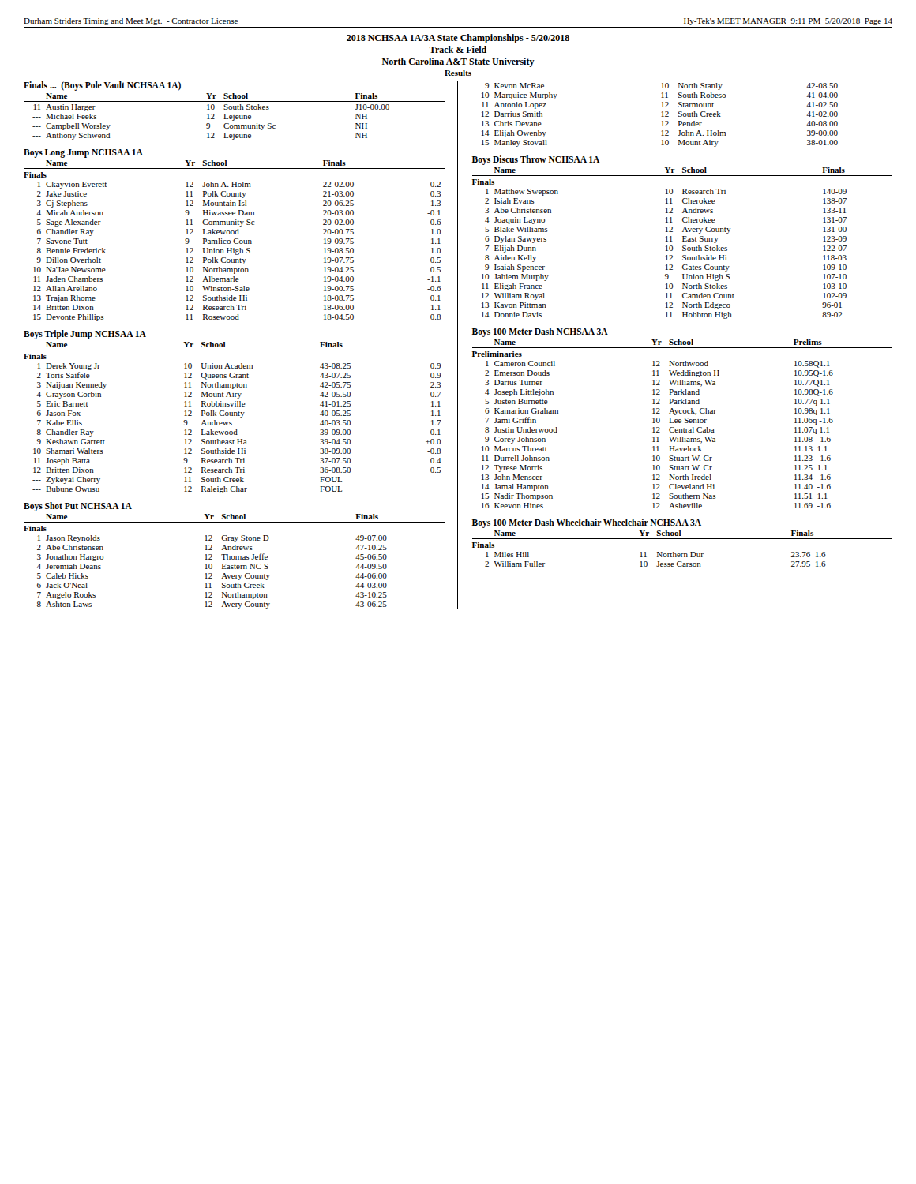Durham Striders Timing and Meet Mgt. - Contractor License Hy-Tek's MEET MANAGER 9:11 PM 5/20/2018 Page 14
2018 NCHSAA 1A/3A State Championships - 5/20/2018
Track & Field
North Carolina A&T State University
Results
Finals ... (Boys Pole Vault NCHSAA 1A)
| | Name | Yr | School | Finals |
| --- | --- | --- | --- | --- |
| 11 | Austin Harger | 10 | South Stokes | J10-00.00 |
| --- | Michael Feeks | 12 | Lejeune | NH |
| --- | Campbell Worsley | 9 | Community Sc | NH |
| --- | Anthony Schwend | 12 | Lejeune | NH |
Boys Long Jump NCHSAA 1A
| | Name | Yr | School | Finals | |
| --- | --- | --- | --- | --- | --- |
| Finals |
| 1 | Ckayvion Everett | 12 | John A. Holm | 22-02.00 | 0.2 |
| 2 | Jake Justice | 11 | Polk County | 21-03.00 | 0.3 |
| 3 | Cj Stephens | 12 | Mountain Isl | 20-06.25 | 1.3 |
| 4 | Micah Anderson | 9 | Hiwassee Dam | 20-03.00 | -0.1 |
| 5 | Sage Alexander | 11 | Community Sc | 20-02.00 | 0.6 |
| 6 | Chandler Ray | 12 | Lakewood | 20-00.75 | 1.0 |
| 7 | Savone Tutt | 9 | Pamlico Coun | 19-09.75 | 1.1 |
| 8 | Bennie Frederick | 12 | Union High S | 19-08.50 | 1.0 |
| 9 | Dillon Overholt | 12 | Polk County | 19-07.75 | 0.5 |
| 10 | Na'Jae Newsome | 10 | Northampton | 19-04.25 | 0.5 |
| 11 | Jaden Chambers | 12 | Albemarle | 19-04.00 | -1.1 |
| 12 | Allan Arellano | 10 | Winston-Sale | 19-00.75 | -0.6 |
| 13 | Trajan Rhome | 12 | Southside Hi | 18-08.75 | 0.1 |
| 14 | Britten Dixon | 12 | Research Tri | 18-06.00 | 1.1 |
| 15 | Devonte Phillips | 11 | Rosewood | 18-04.50 | 0.8 |
Boys Triple Jump NCHSAA 1A
| | Name | Yr | School | Finals | |
| --- | --- | --- | --- | --- | --- |
| Finals |
| 1 | Derek Young Jr | 10 | Union Academ | 43-08.25 | 0.9 |
| 2 | Toris Saifele | 12 | Queens Grant | 43-07.25 | 0.9 |
| 3 | Naijuan Kennedy | 11 | Northampton | 42-05.75 | 2.3 |
| 4 | Grayson Corbin | 12 | Mount Airy | 42-05.50 | 0.7 |
| 5 | Eric Barnett | 11 | Robbinsville | 41-01.25 | 1.1 |
| 6 | Jason Fox | 12 | Polk County | 40-05.25 | 1.1 |
| 7 | Kabe Ellis | 9 | Andrews | 40-03.50 | 1.7 |
| 8 | Chandler Ray | 12 | Lakewood | 39-09.00 | -0.1 |
| 9 | Keshawn Garrett | 12 | Southeast Ha | 39-04.50 | +0.0 |
| 10 | Shamari Walters | 12 | Southside Hi | 38-09.00 | -0.8 |
| 11 | Joseph Batta | 9 | Research Tri | 37-07.50 | 0.4 |
| 12 | Britten Dixon | 12 | Research Tri | 36-08.50 | 0.5 |
| --- | Zykeyai Cherry | 11 | South Creek | FOUL | |
| --- | Bubune Owusu | 12 | Raleigh Char | FOUL | |
Boys Shot Put NCHSAA 1A
| | Name | Yr | School | Finals |
| --- | --- | --- | --- | --- |
| Finals |
| 1 | Jason Reynolds | 12 | Gray Stone D | 49-07.00 |
| 2 | Abe Christensen | 12 | Andrews | 47-10.25 |
| 3 | Jonathon Hargro | 12 | Thomas Jeffe | 45-06.50 |
| 4 | Jeremiah Deans | 10 | Eastern NC S | 44-09.50 |
| 5 | Caleb Hicks | 12 | Avery County | 44-06.00 |
| 6 | Jack O'Neal | 11 | South Creek | 44-03.00 |
| 7 | Angelo Rooks | 12 | Northampton | 43-10.25 |
| 8 | Ashton Laws | 12 | Avery County | 43-06.25 |
| 9 | Kevon McRae | 10 | North Stanly | 42-08.50 |
| 10 | Marquice Murphy | 11 | South Robeso | 41-04.00 |
| 11 | Antonio Lopez | 12 | Starmount | 41-02.50 |
| 12 | Darrius Smith | 12 | South Creek | 41-02.00 |
| 13 | Chris Devane | 12 | Pender | 40-08.00 |
| 14 | Elijah Owenby | 12 | John A. Holm | 39-00.00 |
| 15 | Manley Stovall | 10 | Mount Airy | 38-01.00 |
Boys Discus Throw NCHSAA 1A
| | Name | Yr | School | Finals |
| --- | --- | --- | --- | --- |
| Finals |
| 1 | Matthew Swepson | 10 | Research Tri | 140-09 |
| 2 | Isiah Evans | 11 | Cherokee | 138-07 |
| 3 | Abe Christensen | 12 | Andrews | 133-11 |
| 4 | Joaquin Layno | 11 | Cherokee | 131-07 |
| 5 | Blake Williams | 12 | Avery County | 131-00 |
| 6 | Dylan Sawyers | 11 | East Surry | 123-09 |
| 7 | Elijah Dunn | 10 | South Stokes | 122-07 |
| 8 | Aiden Kelly | 12 | Southside Hi | 118-03 |
| 9 | Isaiah Spencer | 12 | Gates County | 109-10 |
| 10 | Jahiem Murphy | 9 | Union High S | 107-10 |
| 11 | Eligah France | 10 | North Stokes | 103-10 |
| 12 | William Royal | 11 | Camden Count | 102-09 |
| 13 | Kavon Pittman | 12 | North Edgeco | 96-01 |
| 14 | Donnie Davis | 11 | Hobbton High | 89-02 |
Boys 100 Meter Dash NCHSAA 3A
| | Name | Yr | School | Prelims |
| --- | --- | --- | --- | --- |
| Preliminaries |
| 1 | Cameron Council | 12 | Northwood | 10.58Q1.1 |
| 2 | Emerson Douds | 11 | Weddington H | 10.95Q-1.6 |
| 3 | Darius Turner | 12 | Williams, Wa | 10.77Q1.1 |
| 4 | Joseph Littlejohn | 12 | Parkland | 10.98Q-1.6 |
| 5 | Justen Burnette | 12 | Parkland | 10.77q 1.1 |
| 6 | Kamarion Graham | 12 | Aycock, Char | 10.98q 1.1 |
| 7 | Jami Griffin | 10 | Lee Senior | 11.06q -1.6 |
| 8 | Justin Underwood | 12 | Central Caba | 11.07q 1.1 |
| 9 | Corey Johnson | 11 | Williams, Wa | 11.08 -1.6 |
| 10 | Marcus Threatt | 11 | Havelock | 11.13 1.1 |
| 11 | Durrell Johnson | 10 | Stuart W. Cr | 11.23 -1.6 |
| 12 | Tyrese Morris | 10 | Stuart W. Cr | 11.25 1.1 |
| 13 | John Menscer | 12 | North Iredel | 11.34 -1.6 |
| 14 | Jamal Hampton | 12 | Cleveland Hi | 11.40 -1.6 |
| 15 | Nadir Thompson | 12 | Southern Nas | 11.51 1.1 |
| 16 | Keevon Hines | 12 | Asheville | 11.69 -1.6 |
Boys 100 Meter Dash Wheelchair Wheelchair NCHSAA 3A
| | Name | Yr | School | Finals |
| --- | --- | --- | --- | --- |
| Finals |
| 1 | Miles Hill | 11 | Northern Dur | 23.76 1.6 |
| 2 | William Fuller | 10 | Jesse Carson | 27.95 1.6 |